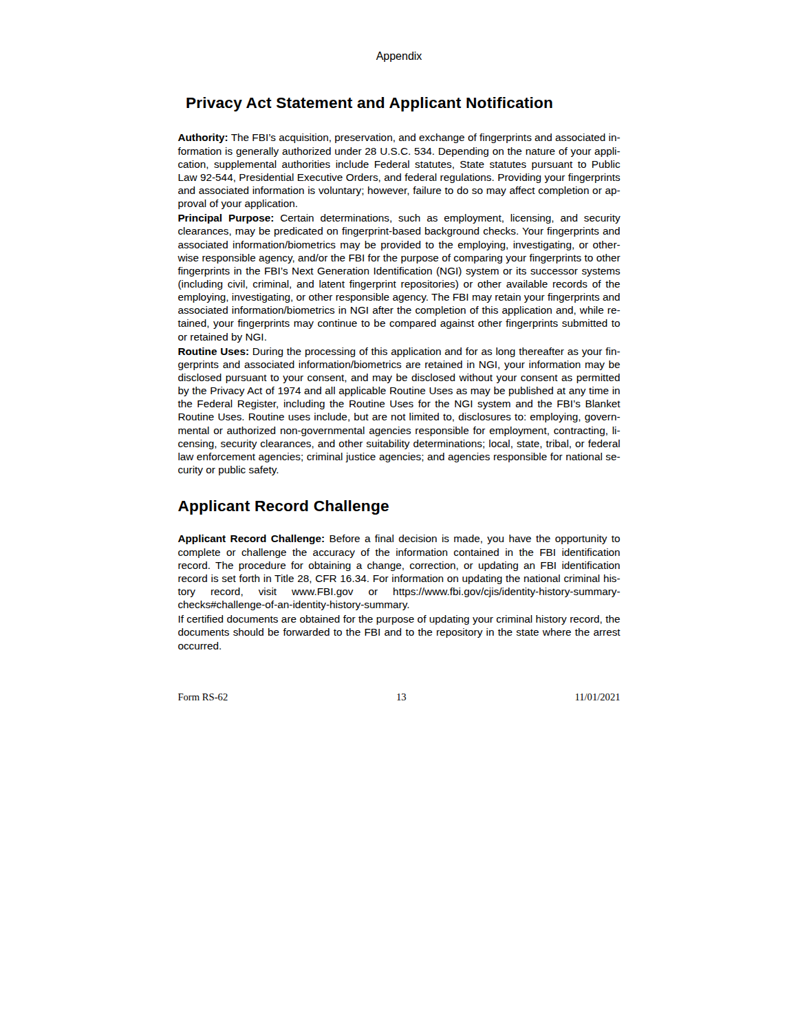Appendix
Privacy Act Statement and Applicant Notification
Authority: The FBI’s acquisition, preservation, and exchange of fingerprints and associated information is generally authorized under 28 U.S.C. 534. Depending on the nature of your application, supplemental authorities include Federal statutes, State statutes pursuant to Public Law 92-544, Presidential Executive Orders, and federal regulations. Providing your fingerprints and associated information is voluntary; however, failure to do so may affect completion or approval of your application.
Principal Purpose: Certain determinations, such as employment, licensing, and security clearances, may be predicated on fingerprint-based background checks. Your fingerprints and associated information/biometrics may be provided to the employing, investigating, or otherwise responsible agency, and/or the FBI for the purpose of comparing your fingerprints to other fingerprints in the FBI’s Next Generation Identification (NGI) system or its successor systems (including civil, criminal, and latent fingerprint repositories) or other available records of the employing, investigating, or other responsible agency. The FBI may retain your fingerprints and associated information/biometrics in NGI after the completion of this application and, while retained, your fingerprints may continue to be compared against other fingerprints submitted to or retained by NGI.
Routine Uses: During the processing of this application and for as long thereafter as your fingerprints and associated information/biometrics are retained in NGI, your information may be disclosed pursuant to your consent, and may be disclosed without your consent as permitted by the Privacy Act of 1974 and all applicable Routine Uses as may be published at any time in the Federal Register, including the Routine Uses for the NGI system and the FBI’s Blanket Routine Uses. Routine uses include, but are not limited to, disclosures to: employing, governmental or authorized non-governmental agencies responsible for employment, contracting, licensing, security clearances, and other suitability determinations; local, state, tribal, or federal law enforcement agencies; criminal justice agencies; and agencies responsible for national security or public safety.
Applicant Record Challenge
Applicant Record Challenge: Before a final decision is made, you have the opportunity to complete or challenge the accuracy of the information contained in the FBI identification record. The procedure for obtaining a change, correction, or updating an FBI identification record is set forth in Title 28, CFR 16.34. For information on updating the national criminal history record, visit www.FBI.gov or https://www.fbi.gov/cjis/identity-history-summary-checks#challenge-of-an-identity-history-summary.
If certified documents are obtained for the purpose of updating your criminal history record, the documents should be forwarded to the FBI and to the repository in the state where the arrest occurred.
Form RS-62
13
11/01/2021